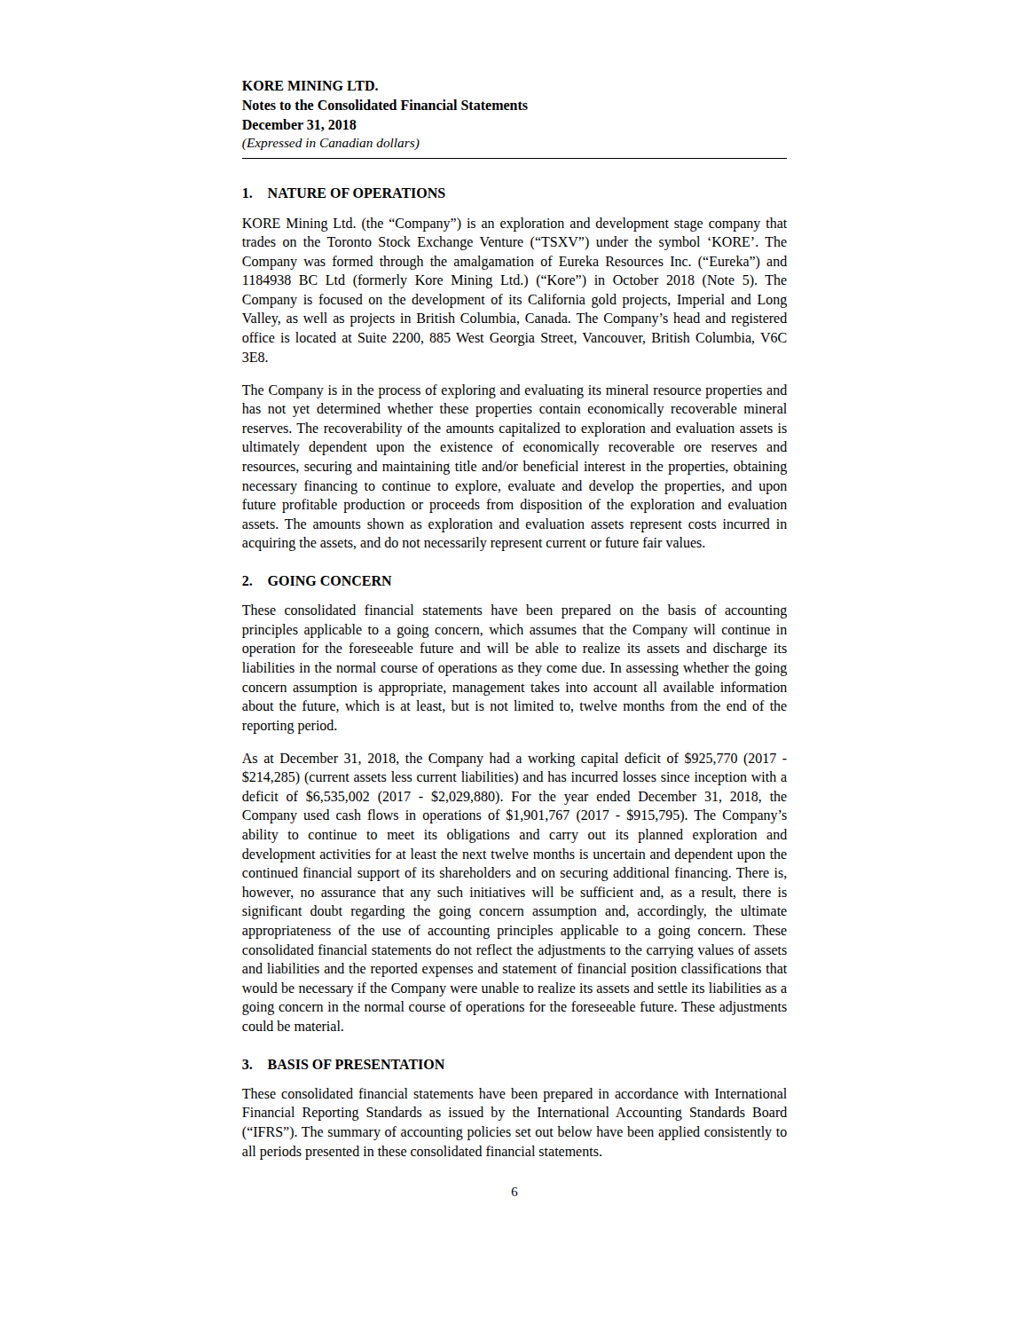KORE MINING LTD.
Notes to the Consolidated Financial Statements
December 31, 2018
(Expressed in Canadian dollars)
1. NATURE OF OPERATIONS
KORE Mining Ltd. (the “Company”) is an exploration and development stage company that trades on the Toronto Stock Exchange Venture (“TSXV”) under the symbol ‘KORE’. The Company was formed through the amalgamation of Eureka Resources Inc. (“Eureka”) and 1184938 BC Ltd (formerly Kore Mining Ltd.) (“Kore”) in October 2018 (Note 5). The Company is focused on the development of its California gold projects, Imperial and Long Valley, as well as projects in British Columbia, Canada. The Company’s head and registered office is located at Suite 2200, 885 West Georgia Street, Vancouver, British Columbia, V6C 3E8.
The Company is in the process of exploring and evaluating its mineral resource properties and has not yet determined whether these properties contain economically recoverable mineral reserves. The recoverability of the amounts capitalized to exploration and evaluation assets is ultimately dependent upon the existence of economically recoverable ore reserves and resources, securing and maintaining title and/or beneficial interest in the properties, obtaining necessary financing to continue to explore, evaluate and develop the properties, and upon future profitable production or proceeds from disposition of the exploration and evaluation assets. The amounts shown as exploration and evaluation assets represent costs incurred in acquiring the assets, and do not necessarily represent current or future fair values.
2. GOING CONCERN
These consolidated financial statements have been prepared on the basis of accounting principles applicable to a going concern, which assumes that the Company will continue in operation for the foreseeable future and will be able to realize its assets and discharge its liabilities in the normal course of operations as they come due. In assessing whether the going concern assumption is appropriate, management takes into account all available information about the future, which is at least, but is not limited to, twelve months from the end of the reporting period.
As at December 31, 2018, the Company had a working capital deficit of $925,770 (2017 - $214,285) (current assets less current liabilities) and has incurred losses since inception with a deficit of $6,535,002 (2017 - $2,029,880). For the year ended December 31, 2018, the Company used cash flows in operations of $1,901,767 (2017 - $915,795). The Company’s ability to continue to meet its obligations and carry out its planned exploration and development activities for at least the next twelve months is uncertain and dependent upon the continued financial support of its shareholders and on securing additional financing. There is, however, no assurance that any such initiatives will be sufficient and, as a result, there is significant doubt regarding the going concern assumption and, accordingly, the ultimate appropriateness of the use of accounting principles applicable to a going concern. These consolidated financial statements do not reflect the adjustments to the carrying values of assets and liabilities and the reported expenses and statement of financial position classifications that would be necessary if the Company were unable to realize its assets and settle its liabilities as a going concern in the normal course of operations for the foreseeable future. These adjustments could be material.
3. BASIS OF PRESENTATION
These consolidated financial statements have been prepared in accordance with International Financial Reporting Standards as issued by the International Accounting Standards Board (“IFRS”). The summary of accounting policies set out below have been applied consistently to all periods presented in these consolidated financial statements.
6